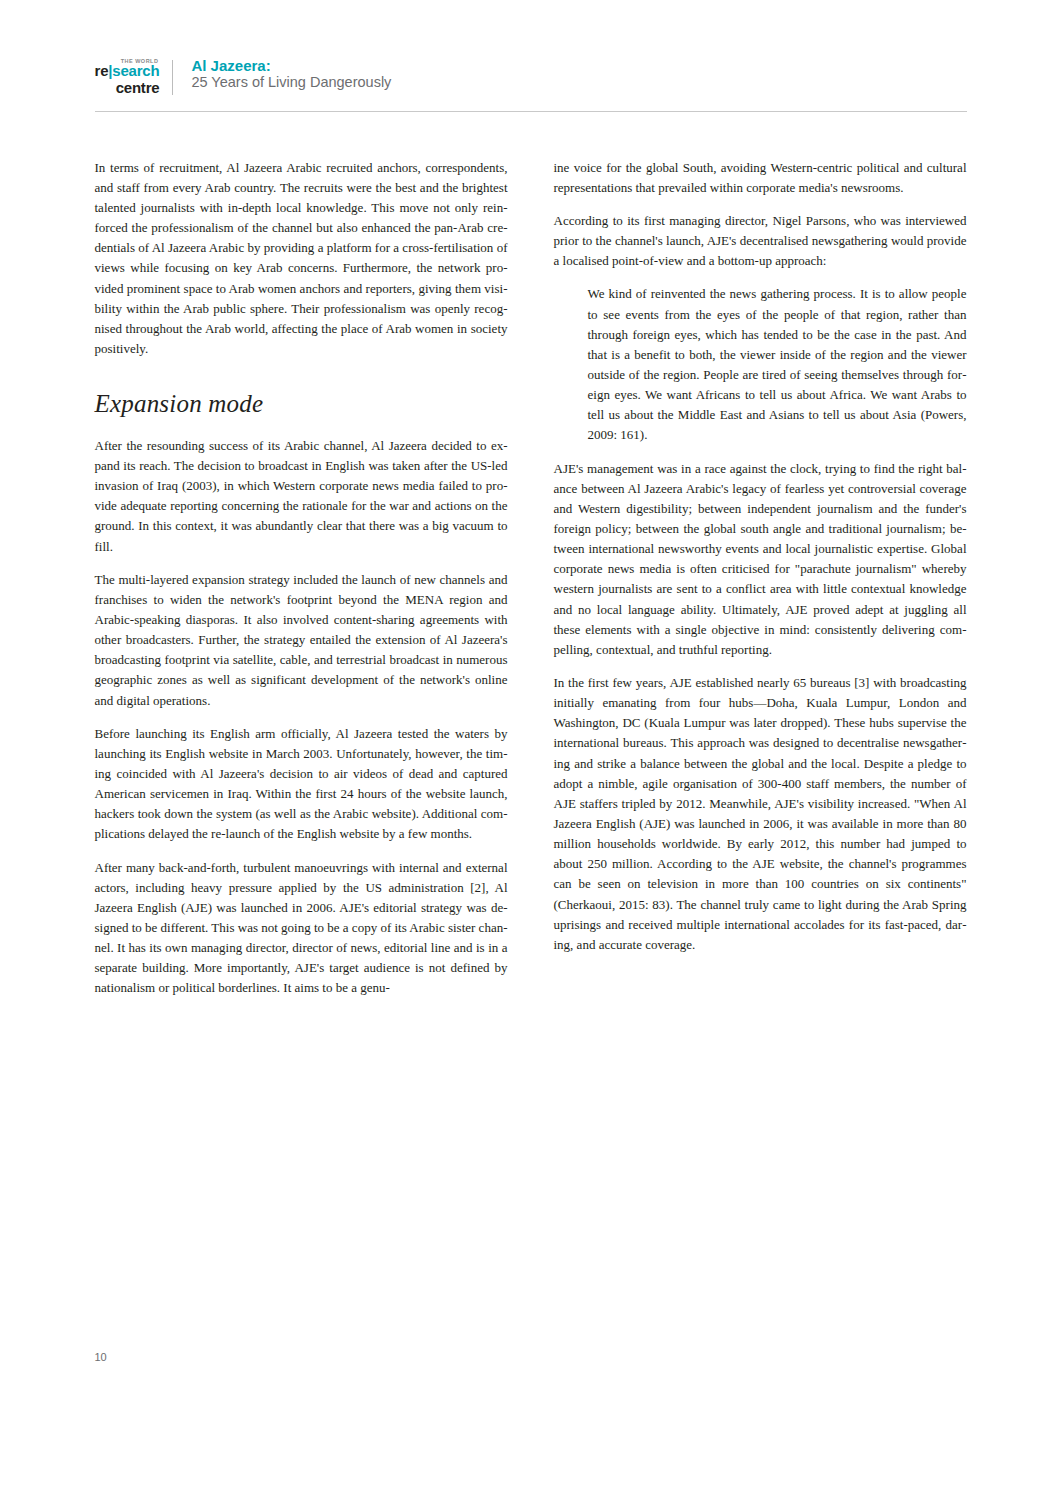THE WORLD re|search
centre
Al Jazeera:
25 Years of Living Dangerously
In terms of recruitment, Al Jazeera Arabic recruited anchors, correspondents, and staff from every Arab country. The recruits were the best and the brightest talented journalists with in-depth local knowledge. This move not only reinforced the professionalism of the channel but also enhanced the pan-Arab credentials of Al Jazeera Arabic by providing a platform for a cross-fertilisation of views while focusing on key Arab concerns. Furthermore, the network provided prominent space to Arab women anchors and reporters, giving them visibility within the Arab public sphere. Their professionalism was openly recognised throughout the Arab world, affecting the place of Arab women in society positively.
Expansion mode
After the resounding success of its Arabic channel, Al Jazeera decided to expand its reach. The decision to broadcast in English was taken after the US-led invasion of Iraq (2003), in which Western corporate news media failed to provide adequate reporting concerning the rationale for the war and actions on the ground. In this context, it was abundantly clear that there was a big vacuum to fill.
The multi-layered expansion strategy included the launch of new channels and franchises to widen the network's footprint beyond the MENA region and Arabic-speaking diasporas. It also involved content-sharing agreements with other broadcasters. Further, the strategy entailed the extension of Al Jazeera's broadcasting footprint via satellite, cable, and terrestrial broadcast in numerous geographic zones as well as significant development of the network's online and digital operations.
Before launching its English arm officially, Al Jazeera tested the waters by launching its English website in March 2003. Unfortunately, however, the timing coincided with Al Jazeera's decision to air videos of dead and captured American servicemen in Iraq. Within the first 24 hours of the website launch, hackers took down the system (as well as the Arabic website). Additional complications delayed the re-launch of the English website by a few months.
After many back-and-forth, turbulent manoeuvrings with internal and external actors, including heavy pressure applied by the US administration [2], Al Jazeera English (AJE) was launched in 2006. AJE's editorial strategy was designed to be different. This was not going to be a copy of its Arabic sister channel. It has its own managing director, director of news, editorial line and is in a separate building. More importantly, AJE's target audience is not defined by nationalism or political borderlines. It aims to be a genu-
ine voice for the global South, avoiding Western-centric political and cultural representations that prevailed within corporate media's newsrooms.
According to its first managing director, Nigel Parsons, who was interviewed prior to the channel's launch, AJE's decentralised newsgathering would provide a localised point-of-view and a bottom-up approach:
We kind of reinvented the news gathering process. It is to allow people to see events from the eyes of the people of that region, rather than through foreign eyes, which has tended to be the case in the past. And that is a benefit to both, the viewer inside of the region and the viewer outside of the region. People are tired of seeing themselves through foreign eyes. We want Africans to tell us about Africa. We want Arabs to tell us about the Middle East and Asians to tell us about Asia (Powers, 2009: 161).
AJE's management was in a race against the clock, trying to find the right balance between Al Jazeera Arabic's legacy of fearless yet controversial coverage and Western digestibility; between independent journalism and the funder's foreign policy; between the global south angle and traditional journalism; between international newsworthy events and local journalistic expertise. Global corporate news media is often criticised for "parachute journalism" whereby western journalists are sent to a conflict area with little contextual knowledge and no local language ability. Ultimately, AJE proved adept at juggling all these elements with a single objective in mind: consistently delivering compelling, contextual, and truthful reporting.
In the first few years, AJE established nearly 65 bureaus [3] with broadcasting initially emanating from four hubs—Doha, Kuala Lumpur, London and Washington, DC (Kuala Lumpur was later dropped). These hubs supervise the international bureaus. This approach was designed to decentralise newsgathering and strike a balance between the global and the local. Despite a pledge to adopt a nimble, agile organisation of 300-400 staff members, the number of AJE staffers tripled by 2012. Meanwhile, AJE's visibility increased. "When Al Jazeera English (AJE) was launched in 2006, it was available in more than 80 million households worldwide. By early 2012, this number had jumped to about 250 million. According to the AJE website, the channel's programmes can be seen on television in more than 100 countries on six continents" (Cherkaoui, 2015: 83). The channel truly came to light during the Arab Spring uprisings and received multiple international accolades for its fast-paced, daring, and accurate coverage.
10